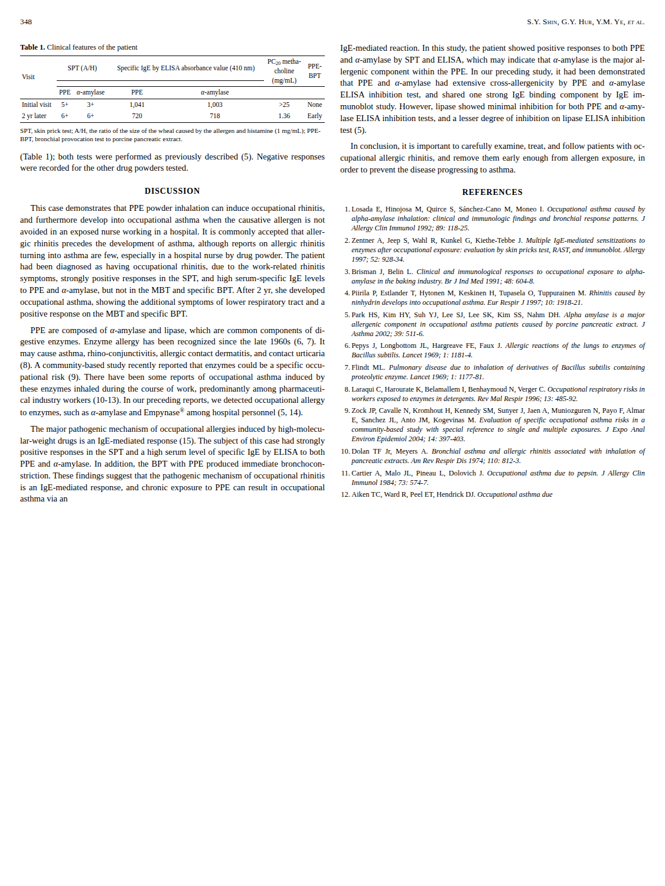348 S.Y. Shin, G.Y. Hur, Y.M. Ye, et al.
Table 1. Clinical features of the patient
| Visit | SPT (A/H) | Specific IgE by ELISA absorbance value (410 nm) | PC 20 metha- choline (mg/mL) | PPE- BPT |
| --- | --- | --- | --- | --- |
| PPE | α -amylase | PPE | α -amylase | | |
| Initial visit | 5+ | 3+ | 1,041 | 1,003 | >25 | None |
| 2 yr later | 6+ | 6+ | 720 | 718 | 1.36 | Early |
SPT, skin prick test; A/H, the ratio of the size of the wheal caused by the allergen and histamine (1 mg/mL); PPE-BPT, bronchial provocation test to porcine pancreatic extract.
(Table 1); both tests were performed as previously described (5). Negative responses were recorded for the other drug powders tested.
DISCUSSION
This case demonstrates that PPE powder inhalation can induce occupational rhinitis, and furthermore develop into occupational asthma when the causative allergen is not avoided in an exposed nurse working in a hospital. It is commonly accepted that allergic rhinitis precedes the development of asthma, although reports on allergic rhinitis turning into asthma are few, especially in a hospital nurse by drug powder. The patient had been diagnosed as having occupational rhinitis, due to the work-related rhinitis symptoms, strongly positive responses in the SPT, and high serum-specific IgE levels to PPE and α-amylase, but not in the MBT and specific BPT. After 2 yr, she developed occupational asthma, showing the additional symptoms of lower respiratory tract and a positive response on the MBT and specific BPT.
PPE are composed of α-amylase and lipase, which are common components of digestive enzymes. Enzyme allergy has been recognized since the late 1960s (6, 7). It may cause asthma, rhino-conjunctivitis, allergic contact dermatitis, and contact urticaria (8). A community-based study recently reported that enzymes could be a specific occupational risk (9). There have been some reports of occupational asthma induced by these enzymes inhaled during the course of work, predominantly among pharmaceutical industry workers (10-13). In our preceding reports, we detected occupational allergy to enzymes, such as α-amylase and Empynase® among hospital personnel (5, 14).
The major pathogenic mechanism of occupational allergies induced by high-molecular-weight drugs is an IgE-mediated response (15). The subject of this case had strongly positive responses in the SPT and a high serum level of specific IgE by ELISA to both PPE and α-amylase. In addition, the BPT with PPE produced immediate bronchoconstriction. These findings suggest that the pathogenic mechanism of occupational rhinitis is an IgE-mediated response, and chronic exposure to PPE can result in occupational asthma via an
IgE-mediated reaction. In this study, the patient showed positive responses to both PPE and α-amylase by SPT and ELISA, which may indicate that α-amylase is the major allergenic component within the PPE. In our preceding study, it had been demonstrated that PPE and α-amylase had extensive cross-allergenicity by PPE and α-amylase ELISA inhibition test, and shared one strong IgE binding component by IgE immunoblot study. However, lipase showed minimal inhibition for both PPE and α-amylase ELISA inhibition tests, and a lesser degree of inhibition on lipase ELISA inhibition test (5).
In conclusion, it is important to carefully examine, treat, and follow patients with occupational allergic rhinitis, and remove them early enough from allergen exposure, in order to prevent the disease progressing to asthma.
REFERENCES
Losada E, Hinojosa M, Quirce S, Sánchez-Cano M, Moneo I. Occupational asthma caused by alpha-amylase inhalation: clinical and immunologic findings and bronchial response patterns. J Allergy Clin Immunol 1992; 89: 118-25.
Zentner A, Jeep S, Wahl R, Kunkel G, Kiethe-Tebbe J. Multiple IgE-mediated sensitizations to enzymes after occupational exposure: evaluation by skin pricks test, RAST, and immunoblot. Allergy 1997; 52: 928-34.
Brisman J, Belin L. Clinical and immunological responses to occupational exposure to alpha-amylase in the baking industry. Br J Ind Med 1991; 48: 604-8.
Piirila P, Estlander T, Hytonen M, Keskinen H, Tupasela O, Tuppurainen M. Rhinitis caused by ninhydrin develops into occupational asthma. Eur Respir J 1997; 10: 1918-21.
Park HS, Kim HY, Suh YJ, Lee SJ, Lee SK, Kim SS, Nahm DH. Alpha amylase is a major allergenic component in occupational asthma patients caused by porcine pancreatic extract. J Asthma 2002; 39: 511-6.
Pepys J, Longbottom JL, Hargreave FE, Faux J. Allergic reactions of the lungs to enzymes of Bacillus subtilis. Lancet 1969; 1: 1181-4.
Flindt ML. Pulmonary disease due to inhalation of derivatives of Bacillus subtilis containing proteolytic enzyme. Lancet 1969; 1: 1177-81.
Laraqui C, Harourate K, Belamallem I, Benhaymoud N, Verger C. Occupational respiratory risks in workers exposed to enzymes in detergents. Rev Mal Respir 1996; 13: 485-92.
Zock JP, Cavalle N, Kromhout H, Kennedy SM, Sunyer J, Jaen A, Muniozguren N, Payo F, Almar E, Sanchez JL, Anto JM, Kogevinas M. Evaluation of specific occupational asthma risks in a community-based study with special reference to single and multiple exposures. J Expo Anal Environ Epidemiol 2004; 14: 397-403.
Dolan TF Jr, Meyers A. Bronchial asthma and allergic rhinitis associated with inhalation of pancreatic extracts. Am Rev Respir Dis 1974; 110: 812-3.
Cartier A, Malo JL, Pineau L, Dolovich J. Occupational asthma due to pepsin. J Allergy Clin Immunol 1984; 73: 574-7.
Aiken TC, Ward R, Peel ET, Hendrick DJ. Occupational asthma due